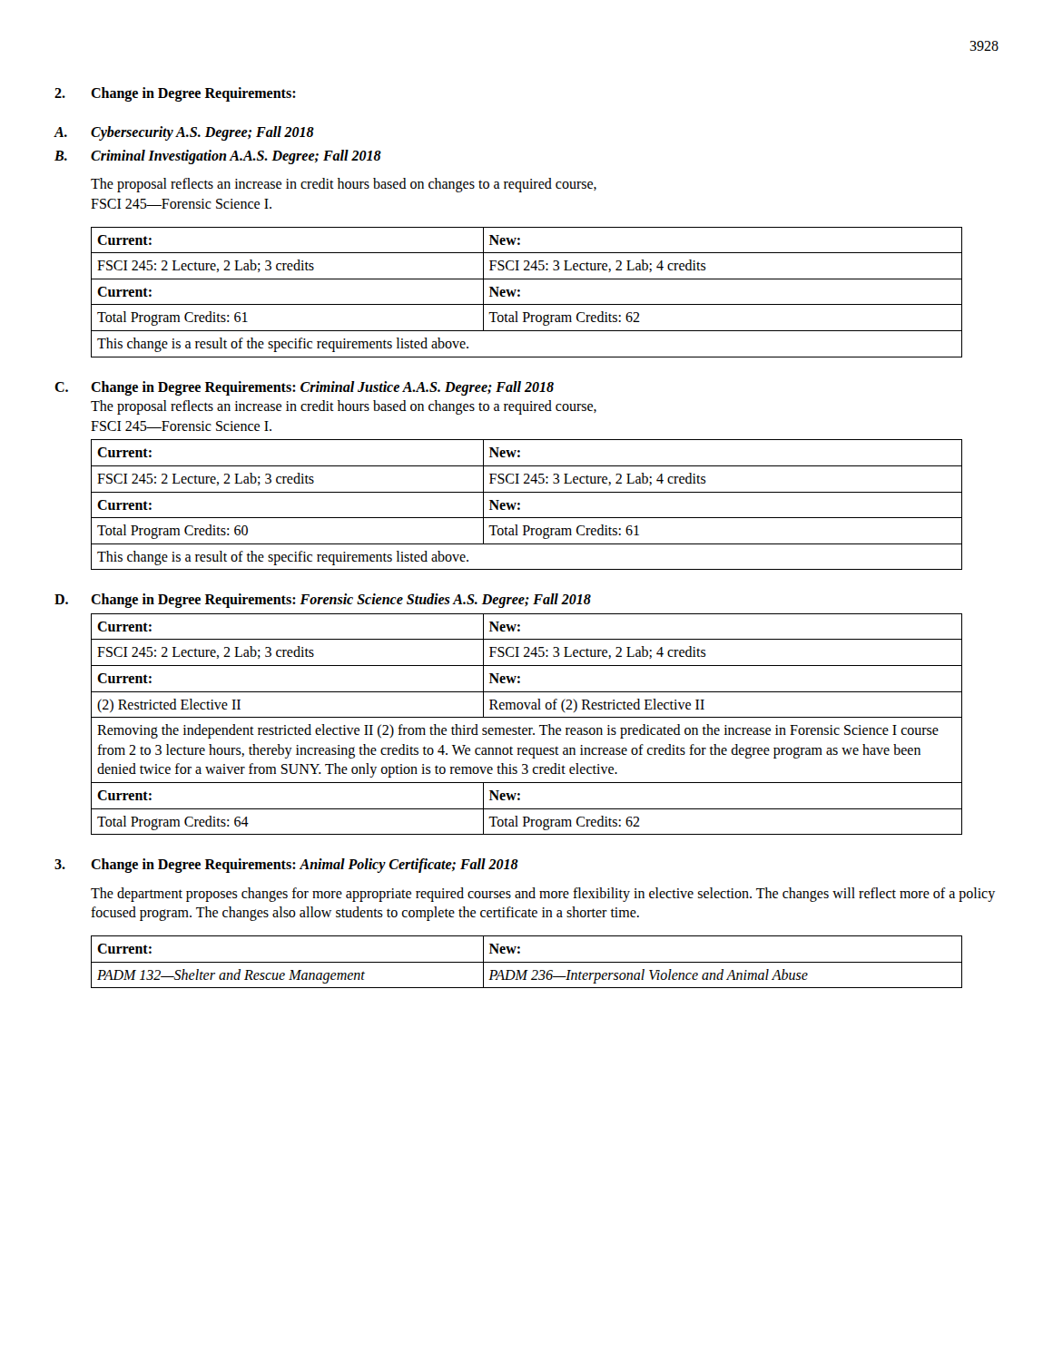3928
2.
Change in Degree Requirements:
A.
Cybersecurity A.S. Degree; Fall 2018
B.
Criminal Investigation A.A.S. Degree; Fall 2018
The proposal reflects an increase in credit hours based on changes to a required course,
FSCI 245—Forensic Science I.
| Current: | New: |
| --- | --- |
| FSCI 245: 2 Lecture, 2 Lab; 3 credits | FSCI 245: 3 Lecture, 2 Lab; 4 credits |
| Current: | New: |
| Total Program Credits: 61 | Total Program Credits: 62 |
| This change is a result of the specific requirements listed above. |
C.
Change in Degree Requirements: Criminal Justice A.A.S. Degree; Fall 2018
The proposal reflects an increase in credit hours based on changes to a required course,
FSCI 245—Forensic Science I.
| Current: | New: |
| --- | --- |
| FSCI 245: 2 Lecture, 2 Lab; 3 credits | FSCI 245: 3 Lecture, 2 Lab; 4 credits |
| Current: | New: |
| Total Program Credits: 60 | Total Program Credits: 61 |
| This change is a result of the specific requirements listed above. |
D.
Change in Degree Requirements: Forensic Science Studies A.S. Degree; Fall 2018
| Current: | New: |
| --- | --- |
| FSCI 245: 2 Lecture, 2 Lab; 3 credits | FSCI 245: 3 Lecture, 2 Lab; 4 credits |
| Current: | New: |
| (2) Restricted Elective II | Removal of (2) Restricted Elective II |
| Removing the independent restricted elective II (2) from the third semester. The reason is predicated on the increase in Forensic Science I course from 2 to 3 lecture hours, thereby increasing the credits to 4. We cannot request an increase of credits for the degree program as we have been denied twice for a waiver from SUNY. The only option is to remove this 3 credit elective. |
| Current: | New: |
| Total Program Credits: 64 | Total Program Credits: 62 |
3.
Change in Degree Requirements: Animal Policy Certificate; Fall 2018
The department proposes changes for more appropriate required courses and more flexibility in elective selection. The changes will reflect more of a policy focused program. The changes also allow students to complete the certificate in a shorter time.
| Current: | New: |
| --- | --- |
| PADM 132—Shelter and Rescue Management | PADM 236—Interpersonal Violence and Animal Abuse |